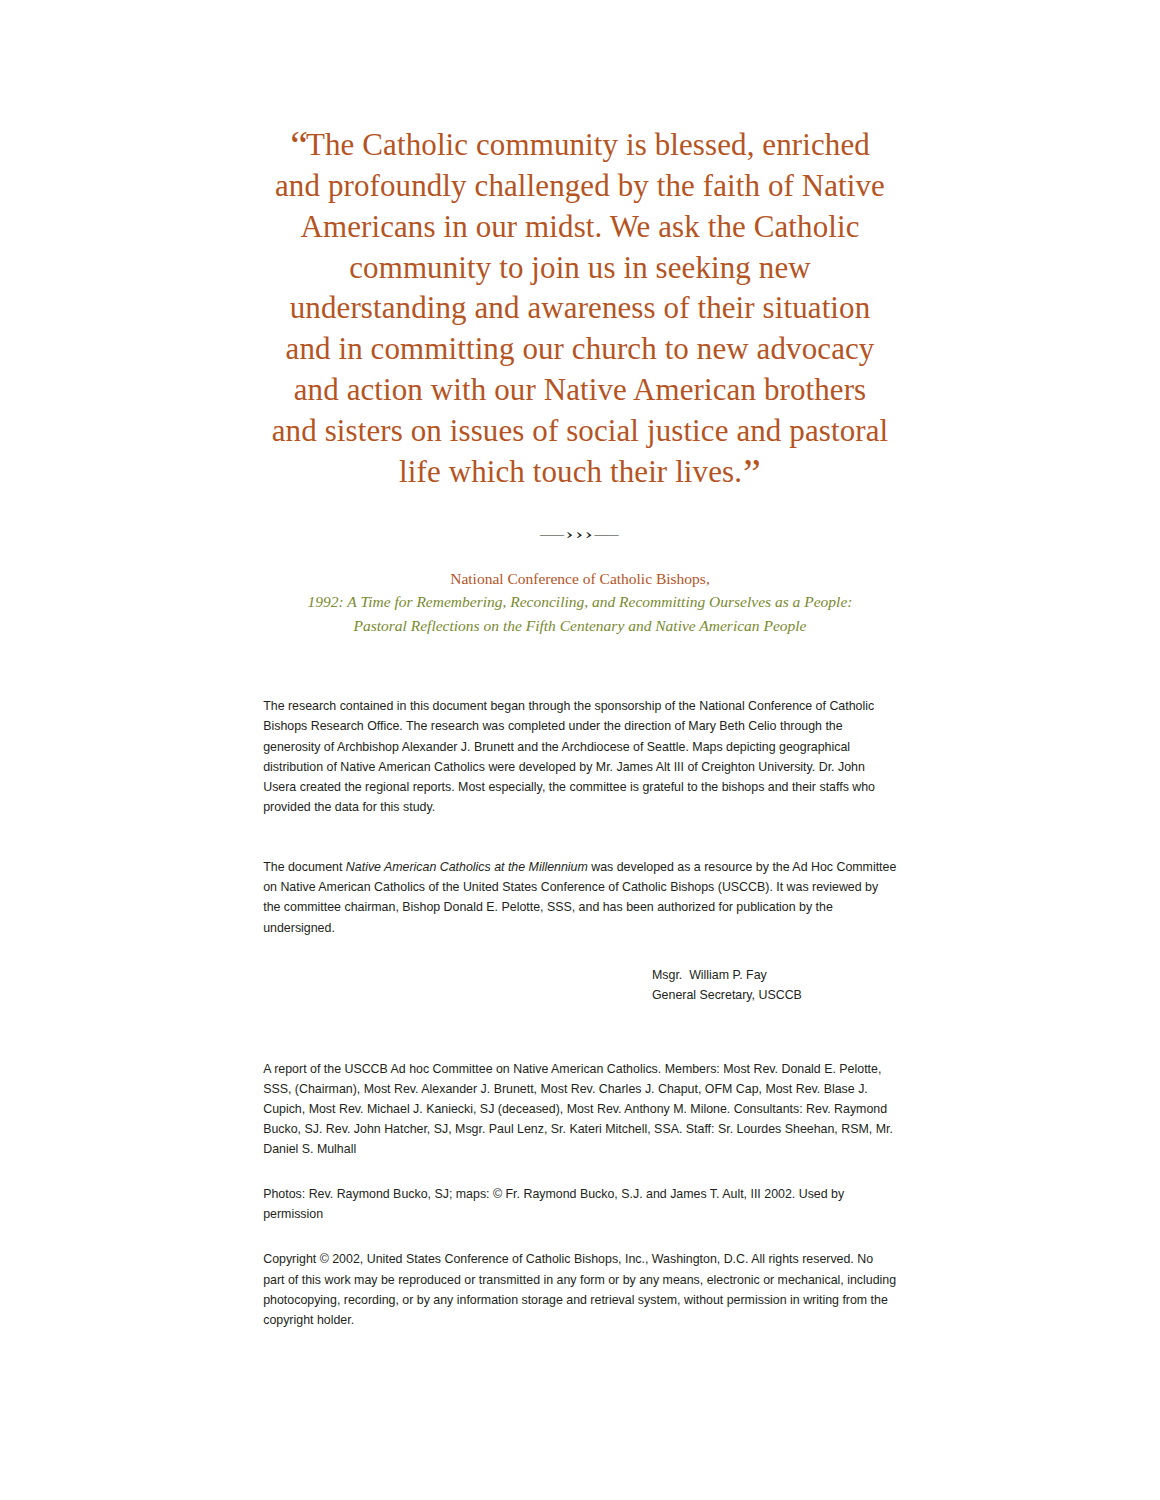“The Catholic community is blessed, enriched and profoundly challenged by the faith of Native Americans in our midst. We ask the Catholic community to join us in seeking new understanding and awareness of their situation and in committing our church to new advocacy and action with our Native American brothers and sisters on issues of social justice and pastoral life which touch their lives.”
—›››—
National Conference of Catholic Bishops,
1992: A Time for Remembering, Reconciling, and Recommitting Ourselves as a People:
Pastoral Reflections on the Fifth Centenary and Native American People
The research contained in this document began through the sponsorship of the National Conference of Catholic Bishops Research Office. The research was completed under the direction of Mary Beth Celio through the generosity of Archbishop Alexander J. Brunett and the Archdiocese of Seattle. Maps depicting geographical distribution of Native American Catholics were developed by Mr. James Alt III of Creighton University. Dr. John Usera created the regional reports. Most especially, the committee is grateful to the bishops and their staffs who provided the data for this study.
The document Native American Catholics at the Millennium was developed as a resource by the Ad Hoc Committee on Native American Catholics of the United States Conference of Catholic Bishops (USCCB). It was reviewed by the committee chairman, Bishop Donald E. Pelotte, SSS, and has been authorized for publication by the undersigned.
Msgr. William P. Fay
General Secretary, USCCB
A report of the USCCB Ad hoc Committee on Native American Catholics. Members: Most Rev. Donald E. Pelotte, SSS, (Chairman), Most Rev. Alexander J. Brunett, Most Rev. Charles J. Chaput, OFM Cap, Most Rev. Blase J. Cupich, Most Rev. Michael J. Kaniecki, SJ (deceased), Most Rev. Anthony M. Milone. Consultants: Rev. Raymond Bucko, SJ. Rev. John Hatcher, SJ, Msgr. Paul Lenz, Sr. Kateri Mitchell, SSA. Staff: Sr. Lourdes Sheehan, RSM, Mr. Daniel S. Mulhall
Photos: Rev. Raymond Bucko, SJ; maps: © Fr. Raymond Bucko, S.J. and James T. Ault, III 2002. Used by permission
Copyright © 2002, United States Conference of Catholic Bishops, Inc., Washington, D.C. All rights reserved. No part of this work may be reproduced or transmitted in any form or by any means, electronic or mechanical, including photocopying, recording, or by any information storage and retrieval system, without permission in writing from the copyright holder.